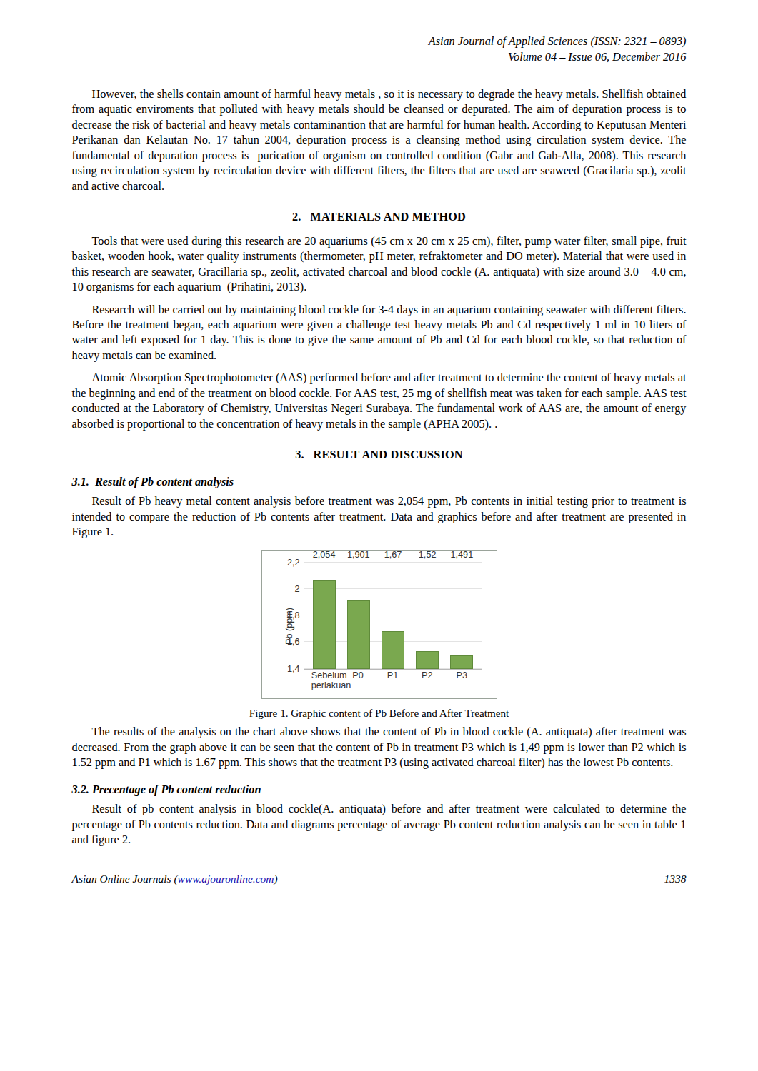Asian Journal of Applied Sciences (ISSN: 2321 – 0893) Volume 04 – Issue 06, December 2016
However, the shells contain amount of harmful heavy metals , so it is necessary to degrade the heavy metals. Shellfish obtained from aquatic enviroments that polluted with heavy metals should be cleansed or depurated. The aim of depuration process is to decrease the risk of bacterial and heavy metals contaminantion that are harmful for human health. According to Keputusan Menteri Perikanan dan Kelautan No. 17 tahun 2004, depuration process is a cleansing method using circulation system device. The fundamental of depuration process is purication of organism on controlled condition (Gabr and Gab-Alla, 2008). This research using recirculation system by recirculation device with different filters, the filters that are used are seaweed (Gracilaria sp.), zeolit and active charcoal.
2. Materials and Method
Tools that were used during this research are 20 aquariums (45 cm x 20 cm x 25 cm), filter, pump water filter, small pipe, fruit basket, wooden hook, water quality instruments (thermometer, pH meter, refraktometer and DO meter). Material that were used in this research are seawater, Gracillaria sp., zeolit, activated charcoal and blood cockle (A. antiquata) with size around 3.0 – 4.0 cm, 10 organisms for each aquarium (Prihatini, 2013).
Research will be carried out by maintaining blood cockle for 3-4 days in an aquarium containing seawater with different filters. Before the treatment began, each aquarium were given a challenge test heavy metals Pb and Cd respectively 1 ml in 10 liters of water and left exposed for 1 day. This is done to give the same amount of Pb and Cd for each blood cockle, so that reduction of heavy metals can be examined.
Atomic Absorption Spectrophotometer (AAS) performed before and after treatment to determine the content of heavy metals at the beginning and end of the treatment on blood cockle. For AAS test, 25 mg of shellfish meat was taken for each sample. AAS test conducted at the Laboratory of Chemistry, Universitas Negeri Surabaya. The fundamental work of AAS are, the amount of energy absorbed is proportional to the concentration of heavy metals in the sample (APHA 2005). .
3. Result and Discussion
3.1. Result of Pb content analysis
Result of Pb heavy metal content analysis before treatment was 2,054 ppm, Pb contents in initial testing prior to treatment is intended to compare the reduction of Pb contents after treatment. Data and graphics before and after treatment are presented in Figure 1.
Pb (ppm)
2,2
2
1,8
1,6
1,4
2,054
1,901
1,67
1,52
1,491
Sebelum
perlakuan P0 P1 P2 P3
Figure 1. Graphic content of Pb Before and After Treatment
The results of the analysis on the chart above shows that the content of Pb in blood cockle (A. antiquata) after treatment was decreased. From the graph above it can be seen that the content of Pb in treatment P3 which is 1,49 ppm is lower than P2 which is 1.52 ppm and P1 which is 1.67 ppm. This shows that the treatment P3 (using activated charcoal filter) has the lowest Pb contents.
3.2. Precentage of Pb content reduction
Result of pb content analysis in blood cockle(A. antiquata) before and after treatment were calculated to determine the percentage of Pb contents reduction. Data and diagrams percentage of average Pb content reduction analysis can be seen in table 1 and figure 2.
Asian Online Journals (www.ajouronline.com) 1338